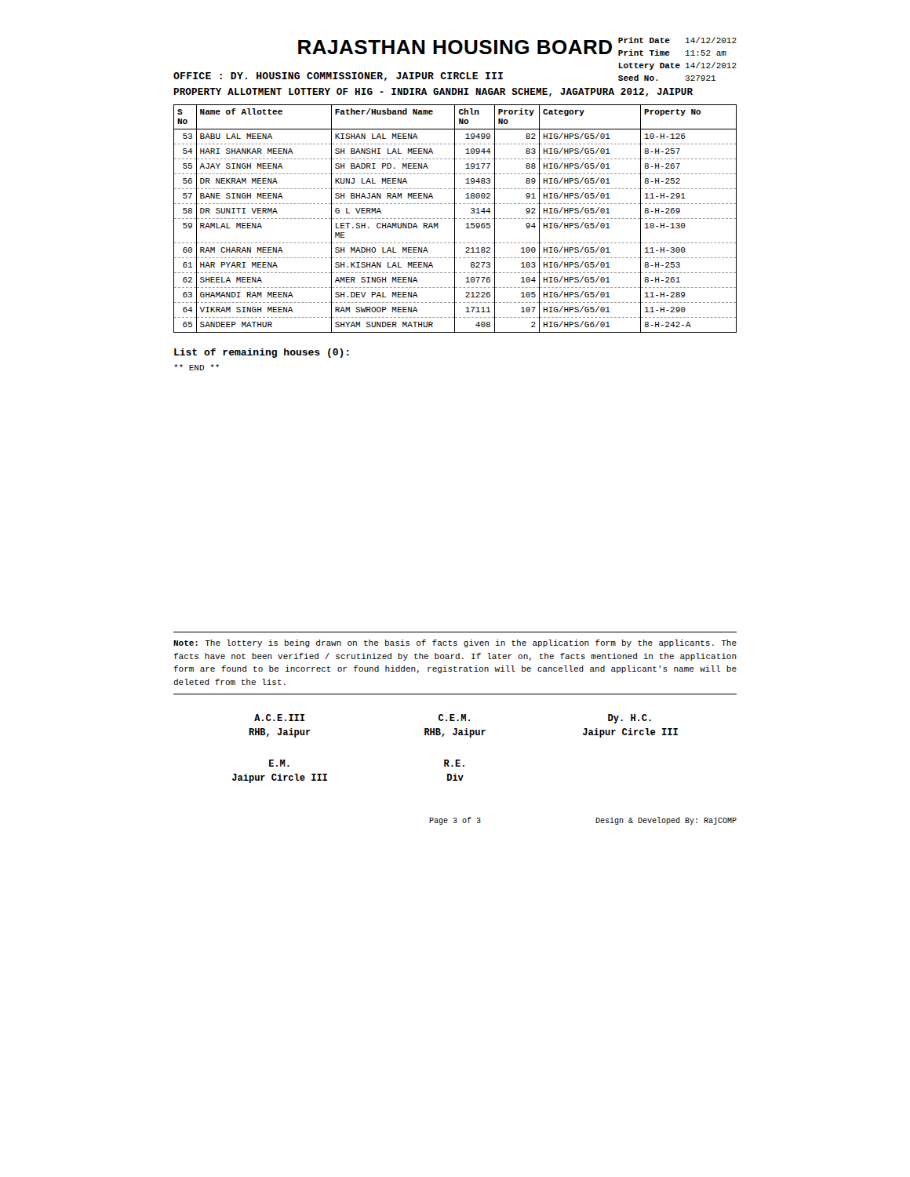| Print Date | 14/12/2012 |
| Print Time | 11:52 am |
| Lottery Date | 14/12/2012 |
| Seed No. | 327921 |
RAJASTHAN HOUSING BOARD
OFFICE : DY. HOUSING COMMISSIONER, JAIPUR CIRCLE III
PROPERTY ALLOTMENT LOTTERY OF HIG - INDIRA GANDHI NAGAR SCHEME, JAGATPURA 2012, JAIPUR
| S No | Name of Allottee | Father/Husband Name | Chln No | Prority No | Category | Property No |
| --- | --- | --- | --- | --- | --- | --- |
| 53 | BABU LAL MEENA | KISHAN LAL MEENA | 19499 | 82 | HIG/HPS/G5/01 | 10-H-126 |
| 54 | HARI SHANKAR MEENA | SH BANSHI LAL MEENA | 10944 | 83 | HIG/HPS/G5/01 | 8-H-257 |
| 55 | AJAY SINGH MEENA | SH BADRI PD. MEENA | 19177 | 88 | HIG/HPS/G5/01 | 8-H-267 |
| 56 | DR NEKRAM MEENA | KUNJ LAL MEENA | 19483 | 89 | HIG/HPS/G5/01 | 8-H-252 |
| 57 | BANE SINGH MEENA | SH BHAJAN RAM MEENA | 18002 | 91 | HIG/HPS/G5/01 | 11-H-291 |
| 58 | DR SUNITI VERMA | G L VERMA | 3144 | 92 | HIG/HPS/G5/01 | 8-H-269 |
| 59 | RAMLAL MEENA | LET.SH. CHAMUNDA RAM ME | 15965 | 94 | HIG/HPS/G5/01 | 10-H-130 |
| 60 | RAM CHARAN MEENA | SH MADHO LAL MEENA | 21182 | 100 | HIG/HPS/G5/01 | 11-H-300 |
| 61 | HAR PYARI MEENA | SH.KISHAN LAL MEENA | 8273 | 103 | HIG/HPS/G5/01 | 8-H-253 |
| 62 | SHEELA MEENA | AMER SINGH MEENA | 10776 | 104 | HIG/HPS/G5/01 | 8-H-261 |
| 63 | GHAMANDI RAM MEENA | SH.DEV PAL MEENA | 21226 | 105 | HIG/HPS/G5/01 | 11-H-289 |
| 64 | VIKRAM SINGH MEENA | RAM SWROOP MEENA | 17111 | 107 | HIG/HPS/G5/01 | 11-H-290 |
| 65 | SANDEEP MATHUR | SHYAM SUNDER MATHUR | 408 | 2 | HIG/HPS/G6/01 | 8-H-242-A |
List of remaining houses (0):
** END **
Note: The lottery is being drawn on the basis of facts given in the application form by the applicants. The facts have not been verified / scrutinized by the board. If later on, the facts mentioned in the application form are found to be incorrect or found hidden, registration will be cancelled and applicant's name will be deleted from the list.
| A.C.E.III | C.E.M. | Dy. H.C. |
| RHB, Jaipur | RHB, Jaipur | Jaipur Circle III |
| E.M. | R.E. | |
| Jaipur Circle III | Div | |
Page 3 of 3
Design & Developed By: RajCOMP